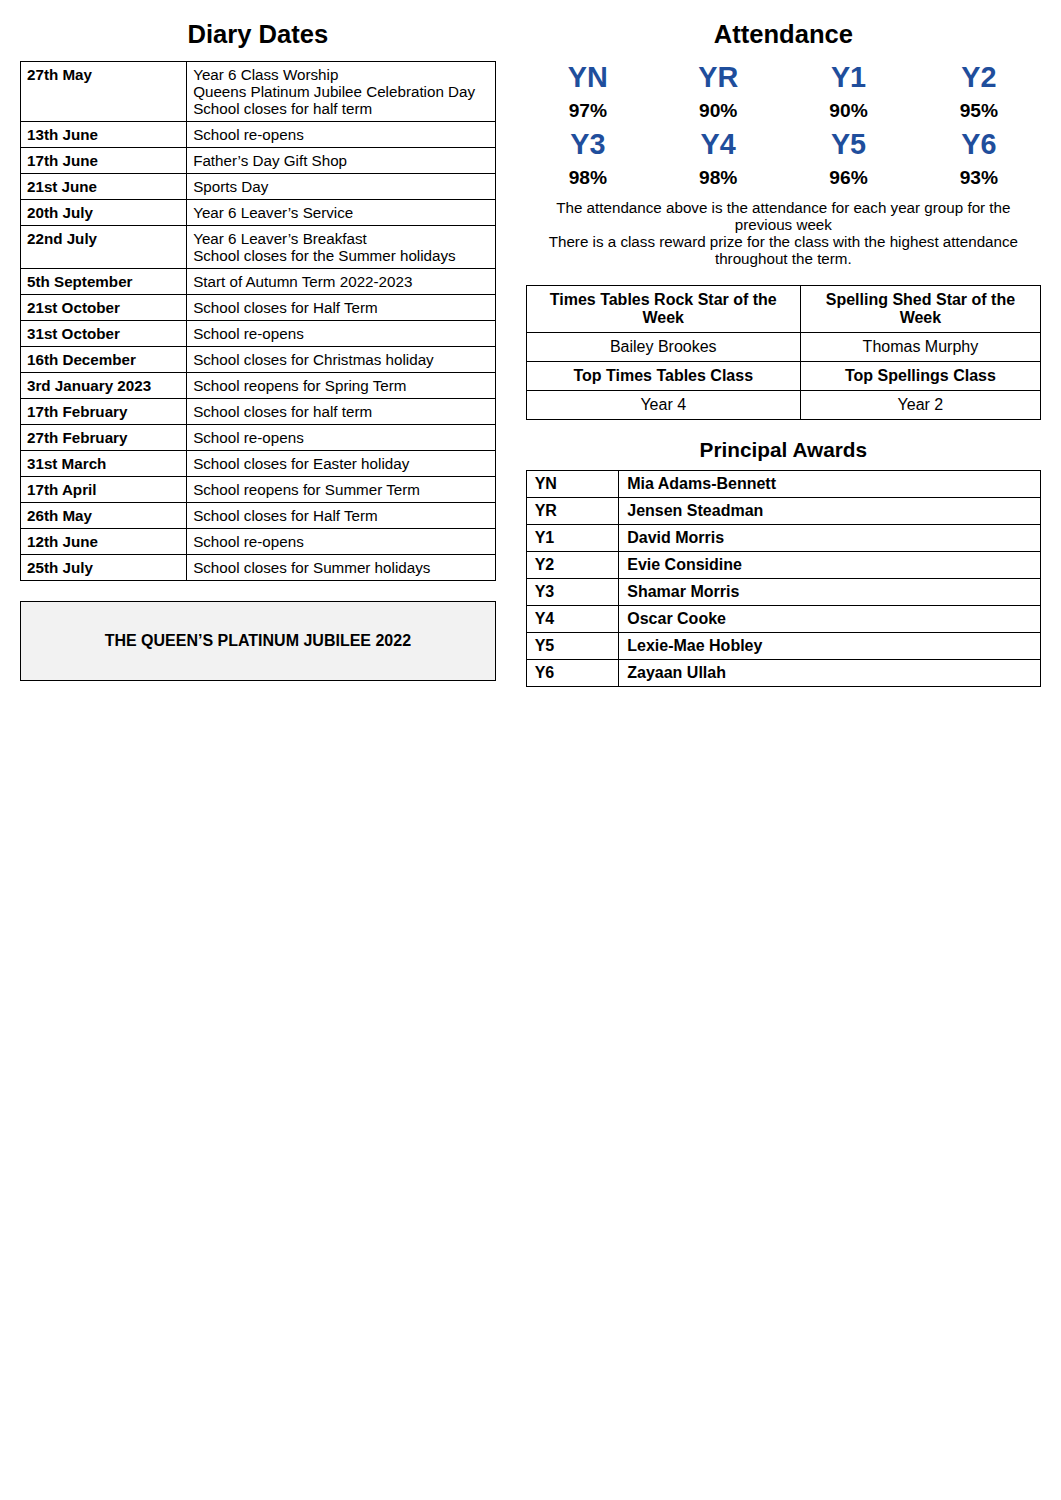Diary Dates
| 27th May | Year 6 Class Worship Queens Platinum Jubilee Celebration Day School closes for half term |
| 13th June | School re-opens |
| 17th June | Father’s Day Gift Shop |
| 21st June | Sports Day |
| 20th July | Year 6 Leaver’s Service |
| 22nd July | Year 6 Leaver’s Breakfast School closes for the Summer holidays |
| 5th September | Start of Autumn Term 2022-2023 |
| 21st October | School closes for Half Term |
| 31st October | School re-opens |
| 16th December | School closes for Christmas holiday |
| 3rd January 2023 | School reopens for Spring Term |
| 17th February | School closes for half term |
| 27th February | School re-opens |
| 31st March | School closes for Easter holiday |
| 17th April | School reopens for Summer Term |
| 26th May | School closes for Half Term |
| 12th June | School re-opens |
| 25th July | School closes for Summer holidays |
THE QUEEN’S PLATINUM JUBILEE 2022
Attendance
YN
YR
Y1
Y2
97%
90%
90%
95%
Y3
Y4
Y5
Y6
98%
98%
96%
93%
The attendance above is the attendance for each year group for the previous week
There is a class reward prize for the class with the highest attendance throughout the term.
| Times Tables Rock Star of the Week | Spelling Shed Star of the Week |
| --- | --- |
| Bailey Brookes | Thomas Murphy |
| Top Times Tables Class | Top Spellings Class |
| Year 4 | Year 2 |
Principal Awards
| YN | Mia Adams-Bennett |
| YR | Jensen Steadman |
| Y1 | David Morris |
| Y2 | Evie Considine |
| Y3 | Shamar Morris |
| Y4 | Oscar Cooke |
| Y5 | Lexie-Mae Hobley |
| Y6 | Zayaan Ullah |